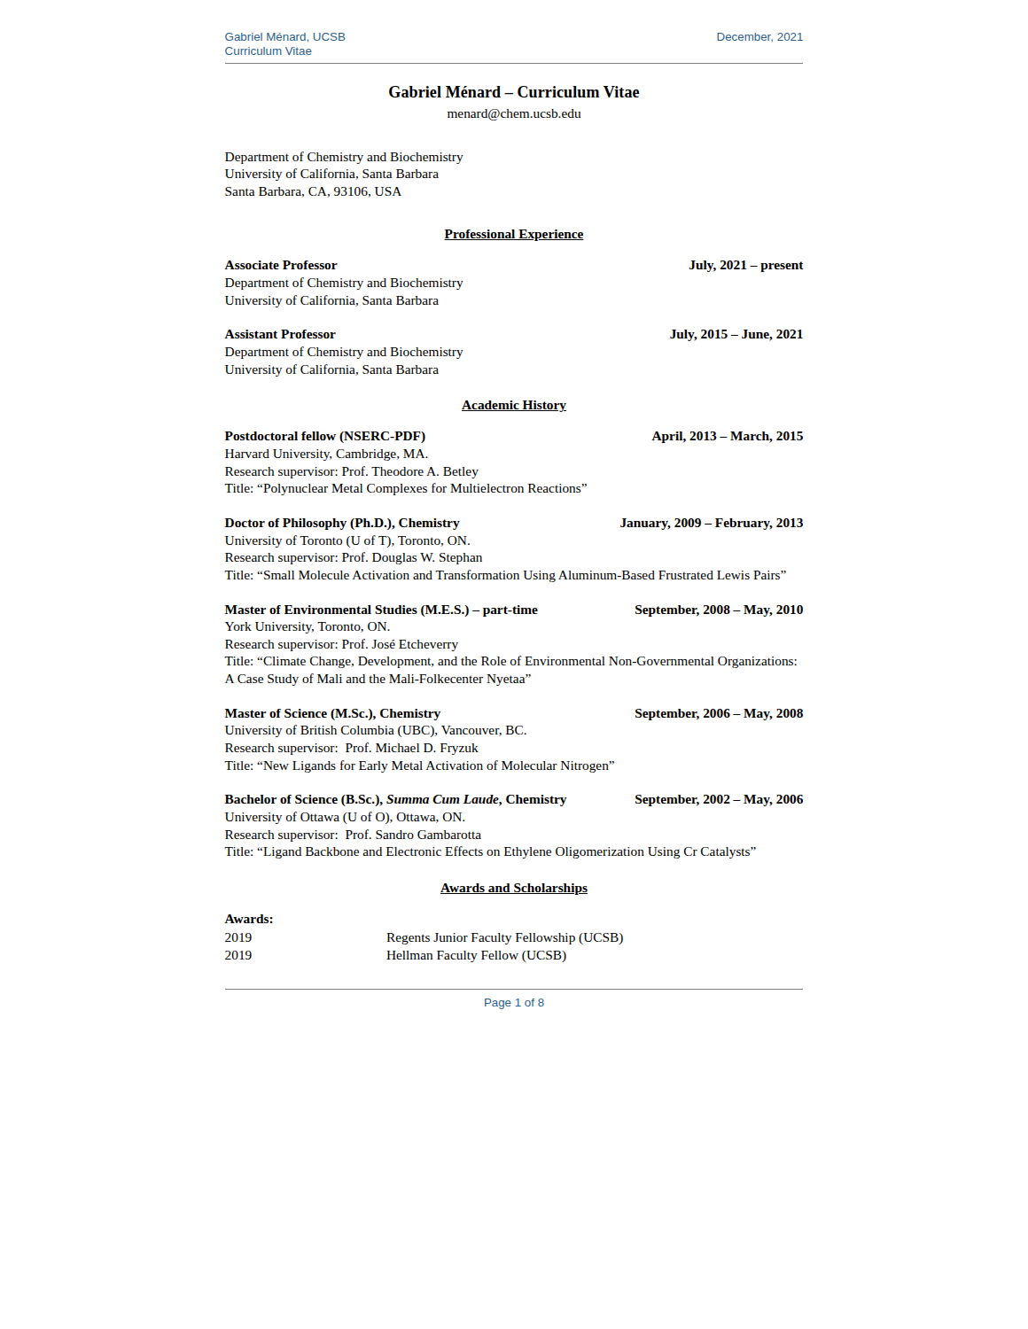Gabriel Ménard, UCSB
Curriculum Vitae
December, 2021
Gabriel Ménard – Curriculum Vitae
menard@chem.ucsb.edu
Department of Chemistry and Biochemistry
University of California, Santa Barbara
Santa Barbara, CA, 93106, USA
Professional Experience
Associate Professor July, 2021 – present
Department of Chemistry and Biochemistry
University of California, Santa Barbara
Assistant Professor July, 2015 – June, 2021
Department of Chemistry and Biochemistry
University of California, Santa Barbara
Academic History
Postdoctoral fellow (NSERC-PDF) April, 2013 – March, 2015
Harvard University, Cambridge, MA.
Research supervisor: Prof. Theodore A. Betley
Title: “Polynuclear Metal Complexes for Multielectron Reactions”
Doctor of Philosophy (Ph.D.), Chemistry January, 2009 – February, 2013
University of Toronto (U of T), Toronto, ON.
Research supervisor: Prof. Douglas W. Stephan
Title: “Small Molecule Activation and Transformation Using Aluminum-Based Frustrated Lewis Pairs”
Master of Environmental Studies (M.E.S.) – part-time September, 2008 – May, 2010
York University, Toronto, ON.
Research supervisor: Prof. José Etcheverry
Title: “Climate Change, Development, and the Role of Environmental Non-Governmental Organizations: A Case Study of Mali and the Mali-Folkecenter Nyetaa”
Master of Science (M.Sc.), Chemistry September, 2006 – May, 2008
University of British Columbia (UBC), Vancouver, BC.
Research supervisor: Prof. Michael D. Fryzuk
Title: “New Ligands for Early Metal Activation of Molecular Nitrogen”
Bachelor of Science (B.Sc.), Summa Cum Laude, Chemistry September, 2002 – May, 2006
University of Ottawa (U of O), Ottawa, ON.
Research supervisor: Prof. Sandro Gambarotta
Title: “Ligand Backbone and Electronic Effects on Ethylene Oligomerization Using Cr Catalysts”
Awards and Scholarships
Awards:
| 2019 | Regents Junior Faculty Fellowship (UCSB) |
| 2019 | Hellman Faculty Fellow (UCSB) |
Page 1 of 8